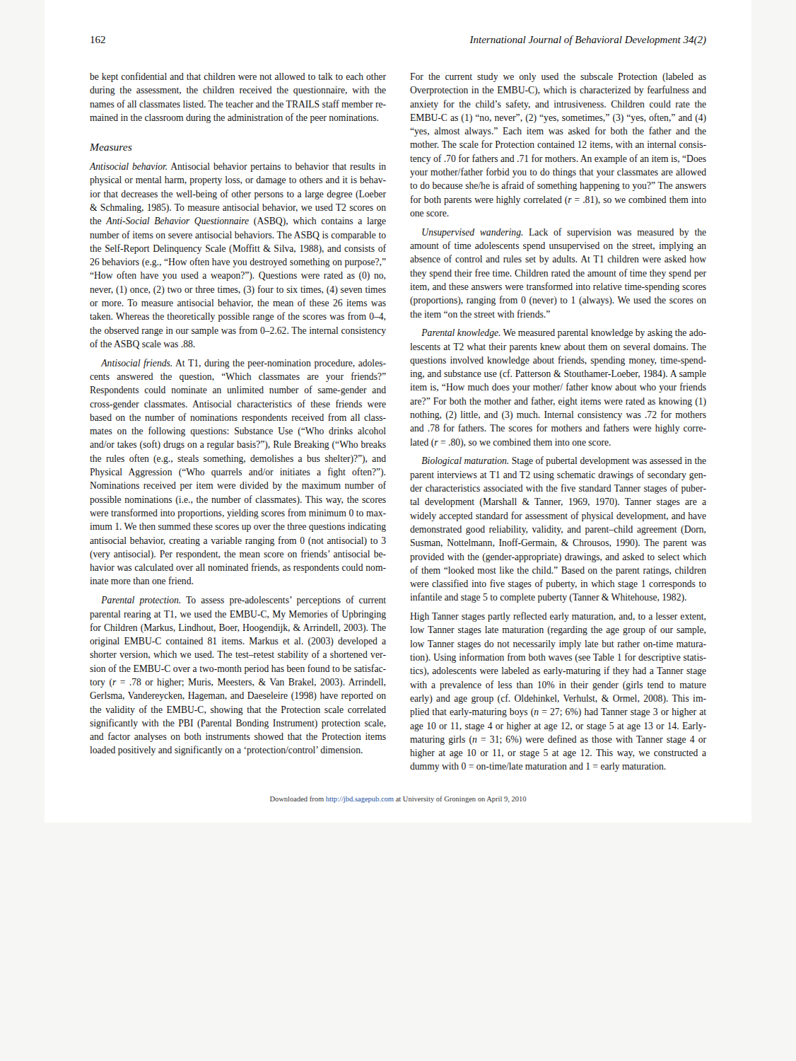162 International Journal of Behavioral Development 34(2)
be kept confidential and that children were not allowed to talk to each other during the assessment, the children received the questionnaire, with the names of all classmates listed. The teacher and the TRAILS staff member remained in the classroom during the administration of the peer nominations.
Measures
Antisocial behavior. Antisocial behavior pertains to behavior that results in physical or mental harm, property loss, or damage to others and it is behavior that decreases the well-being of other persons to a large degree (Loeber & Schmaling, 1985). To measure antisocial behavior, we used T2 scores on the Anti-Social Behavior Questionnaire (ASBQ), which contains a large number of items on severe antisocial behaviors. The ASBQ is comparable to the Self-Report Delinquency Scale (Moffitt & Silva, 1988), and consists of 26 behaviors (e.g., “How often have you destroyed something on purpose?,” “How often have you used a weapon?”). Questions were rated as (0) no, never, (1) once, (2) two or three times, (3) four to six times, (4) seven times or more. To measure antisocial behavior, the mean of these 26 items was taken. Whereas the theoretically possible range of the scores was from 0–4, the observed range in our sample was from 0–2.62. The internal consistency of the ASBQ scale was .88.
Antisocial friends. At T1, during the peer-nomination procedure, adolescents answered the question, “Which classmates are your friends?” Respondents could nominate an unlimited number of same-gender and cross-gender classmates. Antisocial characteristics of these friends were based on the number of nominations respondents received from all classmates on the following questions: Substance Use (“Who drinks alcohol and/or takes (soft) drugs on a regular basis?”), Rule Breaking (“Who breaks the rules often (e.g., steals something, demolishes a bus shelter)?”), and Physical Aggression (“Who quarrels and/or initiates a fight often?”). Nominations received per item were divided by the maximum number of possible nominations (i.e., the number of classmates). This way, the scores were transformed into proportions, yielding scores from minimum 0 to maximum 1. We then summed these scores up over the three questions indicating antisocial behavior, creating a variable ranging from 0 (not antisocial) to 3 (very antisocial). Per respondent, the mean score on friends’ antisocial behavior was calculated over all nominated friends, as respondents could nominate more than one friend.
Parental protection. To assess pre-adolescents’ perceptions of current parental rearing at T1, we used the EMBU-C, My Memories of Upbringing for Children (Markus, Lindhout, Boer, Hoogendijk, & Arrindell, 2003). The original EMBU-C contained 81 items. Markus et al. (2003) developed a shorter version, which we used. The test–retest stability of a shortened version of the EMBU-C over a two-month period has been found to be satisfactory (r = .78 or higher; Muris, Meesters, & Van Brakel, 2003). Arrindell, Gerlsma, Vandereycken, Hageman, and Daeseleire (1998) have reported on the validity of the EMBU-C, showing that the Protection scale correlated significantly with the PBI (Parental Bonding Instrument) protection scale, and factor analyses on both instruments showed that the Protection items loaded positively and significantly on a ‘protection/control’ dimension.
For the current study we only used the subscale Protection (labeled as Overprotection in the EMBU-C), which is characterized by fearfulness and anxiety for the child’s safety, and intrusiveness. Children could rate the EMBU-C as (1) “no, never”, (2) “yes, sometimes,” (3) “yes, often,” and (4) “yes, almost always.” Each item was asked for both the father and the mother. The scale for Protection contained 12 items, with an internal consistency of .70 for fathers and .71 for mothers. An example of an item is, “Does your mother/father forbid you to do things that your classmates are allowed to do because she/he is afraid of something happening to you?” The answers for both parents were highly correlated (r = .81), so we combined them into one score.
Unsupervised wandering. Lack of supervision was measured by the amount of time adolescents spend unsupervised on the street, implying an absence of control and rules set by adults. At T1 children were asked how they spend their free time. Children rated the amount of time they spend per item, and these answers were transformed into relative time-spending scores (proportions), ranging from 0 (never) to 1 (always). We used the scores on the item “on the street with friends.”
Parental knowledge. We measured parental knowledge by asking the adolescents at T2 what their parents knew about them on several domains. The questions involved knowledge about friends, spending money, time-spending, and substance use (cf. Patterson & Stouthamer-Loeber, 1984). A sample item is, “How much does your mother/ father know about who your friends are?” For both the mother and father, eight items were rated as knowing (1) nothing, (2) little, and (3) much. Internal consistency was .72 for mothers and .78 for fathers. The scores for mothers and fathers were highly correlated (r = .80), so we combined them into one score.
Biological maturation. Stage of pubertal development was assessed in the parent interviews at T1 and T2 using schematic drawings of secondary gender characteristics associated with the five standard Tanner stages of pubertal development (Marshall & Tanner, 1969, 1970). Tanner stages are a widely accepted standard for assessment of physical development, and have demonstrated good reliability, validity, and parent–child agreement (Dorn, Susman, Nottelmann, Inoff-Germain, & Chrousos, 1990). The parent was provided with the (gender-appropriate) drawings, and asked to select which of them “looked most like the child.” Based on the parent ratings, children were classified into five stages of puberty, in which stage 1 corresponds to infantile and stage 5 to complete puberty (Tanner & Whitehouse, 1982).
High Tanner stages partly reflected early maturation, and, to a lesser extent, low Tanner stages late maturation (regarding the age group of our sample, low Tanner stages do not necessarily imply late but rather on-time maturation). Using information from both waves (see Table 1 for descriptive statistics), adolescents were labeled as early-maturing if they had a Tanner stage with a prevalence of less than 10% in their gender (girls tend to mature early) and age group (cf. Oldehinkel, Verhulst, & Ormel, 2008). This implied that early-maturing boys (n = 27; 6%) had Tanner stage 3 or higher at age 10 or 11, stage 4 or higher at age 12, or stage 5 at age 13 or 14. Early-maturing girls (n = 31; 6%) were defined as those with Tanner stage 4 or higher at age 10 or 11, or stage 5 at age 12. This way, we constructed a dummy with 0 = on-time/late maturation and 1 = early maturation.
Downloaded from http://jbd.sagepub.com at University of Groningen on April 9, 2010